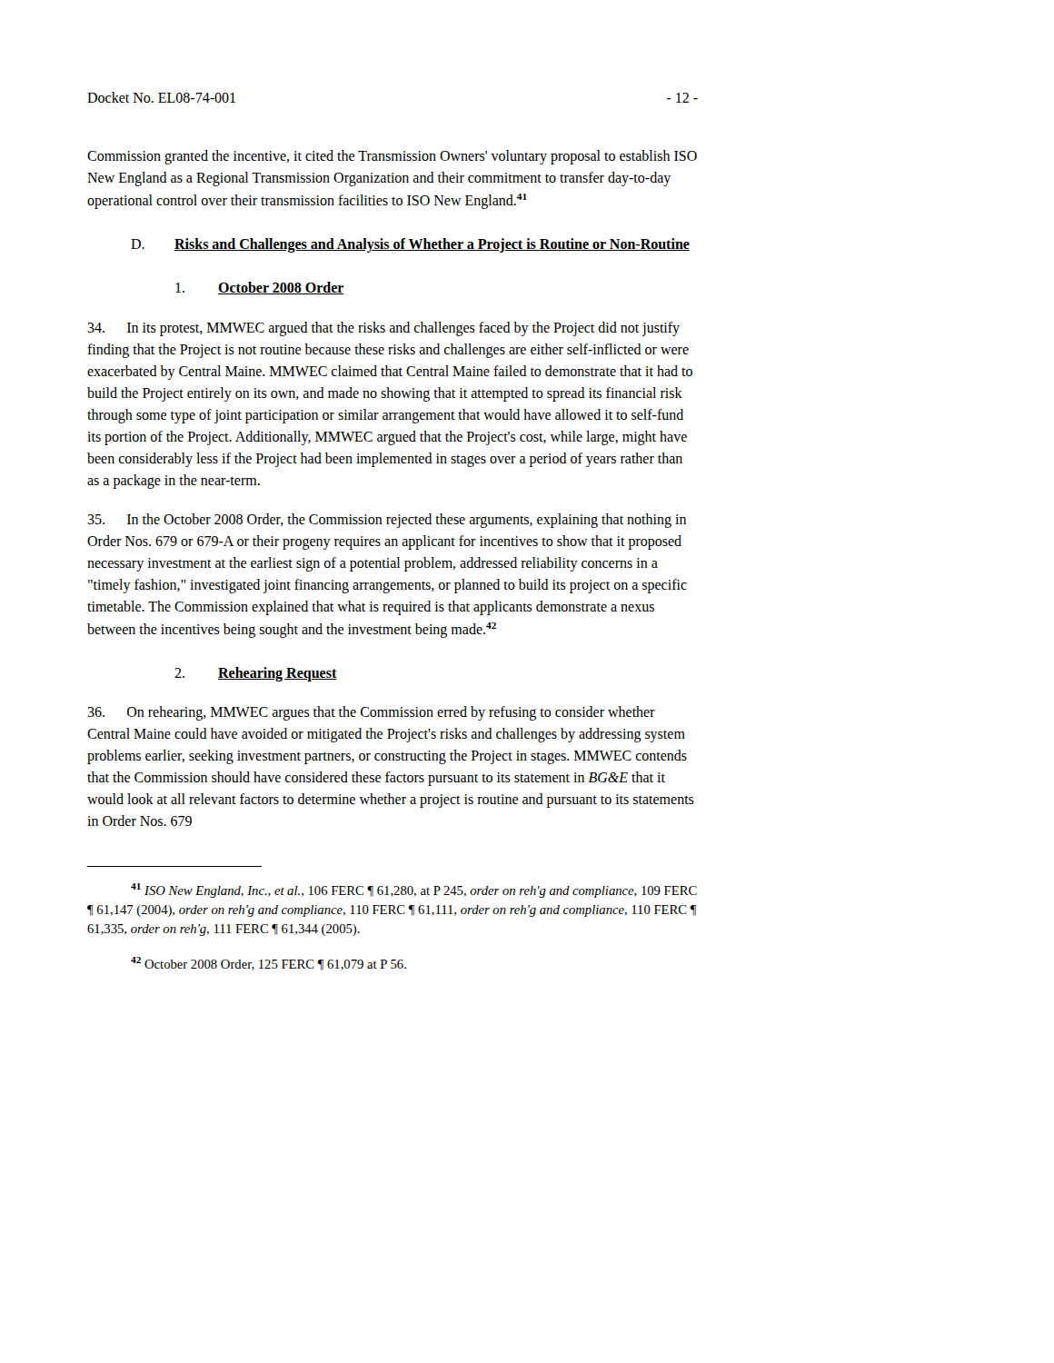Docket No. EL08-74-001 - 12 -
Commission granted the incentive, it cited the Transmission Owners' voluntary proposal to establish ISO New England as a Regional Transmission Organization and their commitment to transfer day-to-day operational control over their transmission facilities to ISO New England.41
D. Risks and Challenges and Analysis of Whether a Project is Routine or Non-Routine
1. October 2008 Order
34. In its protest, MMWEC argued that the risks and challenges faced by the Project did not justify finding that the Project is not routine because these risks and challenges are either self-inflicted or were exacerbated by Central Maine. MMWEC claimed that Central Maine failed to demonstrate that it had to build the Project entirely on its own, and made no showing that it attempted to spread its financial risk through some type of joint participation or similar arrangement that would have allowed it to self-fund its portion of the Project. Additionally, MMWEC argued that the Project's cost, while large, might have been considerably less if the Project had been implemented in stages over a period of years rather than as a package in the near-term.
35. In the October 2008 Order, the Commission rejected these arguments, explaining that nothing in Order Nos. 679 or 679-A or their progeny requires an applicant for incentives to show that it proposed necessary investment at the earliest sign of a potential problem, addressed reliability concerns in a "timely fashion," investigated joint financing arrangements, or planned to build its project on a specific timetable. The Commission explained that what is required is that applicants demonstrate a nexus between the incentives being sought and the investment being made.42
2. Rehearing Request
36. On rehearing, MMWEC argues that the Commission erred by refusing to consider whether Central Maine could have avoided or mitigated the Project's risks and challenges by addressing system problems earlier, seeking investment partners, or constructing the Project in stages. MMWEC contends that the Commission should have considered these factors pursuant to its statement in BG&E that it would look at all relevant factors to determine whether a project is routine and pursuant to its statements in Order Nos. 679
41 ISO New England, Inc., et al., 106 FERC ¶ 61,280, at P 245, order on reh'g and compliance, 109 FERC ¶ 61,147 (2004), order on reh'g and compliance, 110 FERC ¶ 61,111, order on reh'g and compliance, 110 FERC ¶ 61,335, order on reh'g, 111 FERC ¶ 61,344 (2005).
42 October 2008 Order, 125 FERC ¶ 61,079 at P 56.